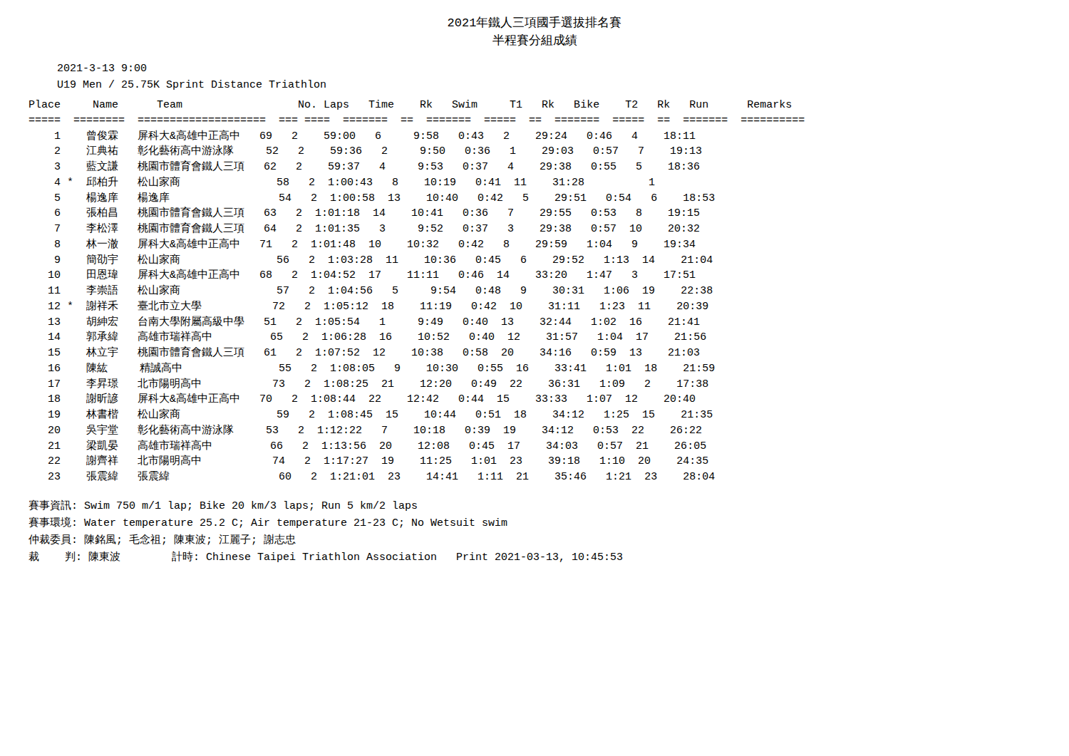2021年鐵人三項國手選拔排名賽
半程賽分組成績
2021-3-13 9:00
U19 Men / 25.75K Sprint Distance Triathlon
Place     Name      Team                  No. Laps   Time    Rk   Swim     T1   Rk   Bike    T2   Rk   Run      Remarks
=====  ========  ====================  === ====  =======  ==  =======  =====  ==  =======  =====  ==  =======  ==========
    1    曾俊霖   屏科大&高雄中正高中   69   2    59:00   6     9:58   0:43   2    29:24   0:46   4    18:11
    2    江典祐   彰化藝術高中游泳隊     52   2    59:36   2     9:50   0:36   1    29:03   0:57   7    19:13
    3    藍文謙   桃園市體育會鐵人三項   62   2    59:37   4     9:53   0:37   4    29:38   0:55   5    18:36
    4 *  邱柏升   松山家商               58   2  1:00:43   8    10:19   0:41  11    31:28          1
    5    楊逸庠   楊逸庠                 54   2  1:00:58  13    10:40   0:42   5    29:51   0:54   6    18:53
    6    張柏昌   桃園市體育會鐵人三項   63   2  1:01:18  14    10:41   0:36   7    29:55   0:53   8    19:15
    7    李松澤   桃園市體育會鐵人三項   64   2  1:01:35   3     9:52   0:37   3    29:38   0:57  10    20:32
    8    林一澈   屏科大&高雄中正高中   71   2  1:01:48  10    10:32   0:42   8    29:59   1:04   9    19:34
    9    簡劭宇   松山家商               56   2  1:03:28  11    10:36   0:45   6    29:52   1:13  14    21:04
   10    田恩瑋   屏科大&高雄中正高中   68   2  1:04:52  17    11:11   0:46  14    33:20   1:47   3    17:51
   11    李崇語   松山家商               57   2  1:04:56   5     9:54   0:48   9    30:31   1:06  19    22:38
   12 *  謝祥禾   臺北市立大學           72   2  1:05:12  18    11:19   0:42  10    31:11   1:23  11    20:39
   13    胡紳宏   台南大學附屬高級中學   51   2  1:05:54   1     9:49   0:40  13    32:44   1:02  16    21:41
   14    郭承緯   高雄市瑞祥高中         65   2  1:06:28  16    10:52   0:40  12    31:57   1:04  17    21:56
   15    林立宇   桃園市體育會鐵人三項   61   2  1:07:52  12    10:38   0:58  20    34:16   0:59  13    21:03
   16    陳紘     精誠高中               55   2  1:08:05   9    10:30   0:55  16    33:41   1:01  18    21:59
   17    李昇璟   北市陽明高中           73   2  1:08:25  21    12:20   0:49  22    36:31   1:09   2    17:38
   18    謝昕諺   屏科大&高雄中正高中   70   2  1:08:44  22    12:42   0:44  15    33:33   1:07  12    20:40
   19    林書楷   松山家商               59   2  1:08:45  15    10:44   0:51  18    34:12   1:25  15    21:35
   20    吳宇堂   彰化藝術高中游泳隊     53   2  1:12:22   7    10:18   0:39  19    34:12   0:53  22    26:22
   21    梁凱晏   高雄市瑞祥高中         66   2  1:13:56  20    12:08   0:45  17    34:03   0:57  21    26:05
   22    謝齊祥   北市陽明高中           74   2  1:17:27  19    11:25   1:01  23    39:18   1:10  20    24:35
   23    張震緯   張震緯                 60   2  1:21:01  23    14:41   1:11  21    35:46   1:21  23    28:04
賽事資訊: Swim 750 m/1 lap; Bike 20 km/3 laps; Run 5 km/2 laps
賽事環境: Water temperature 25.2 C; Air temperature 21-23 C; No Wetsuit swim
仲裁委員: 陳銘風; 毛念祖; 陳東波; 江麗子; 謝志忠
裁 判: 陳東波 計時: Chinese Taipei Triathlon Association Print 2021-03-13, 10:45:53